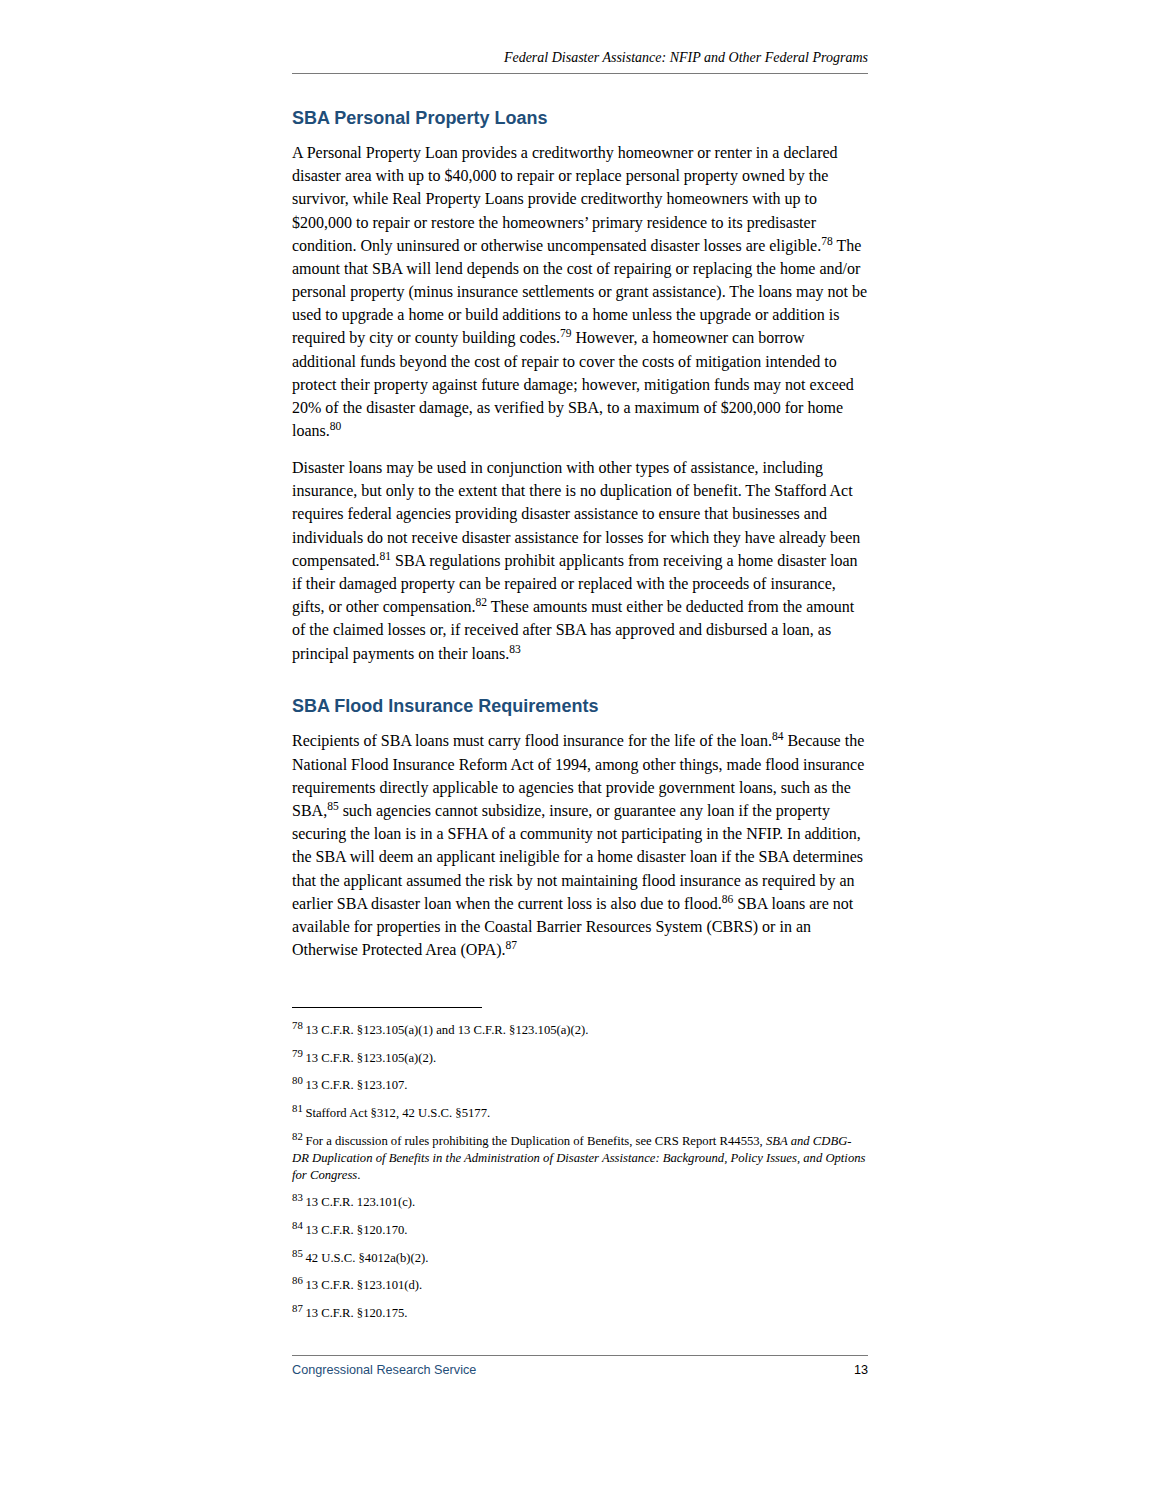Federal Disaster Assistance: NFIP and Other Federal Programs
SBA Personal Property Loans
A Personal Property Loan provides a creditworthy homeowner or renter in a declared disaster area with up to $40,000 to repair or replace personal property owned by the survivor, while Real Property Loans provide creditworthy homeowners with up to $200,000 to repair or restore the homeowners’ primary residence to its predisaster condition. Only uninsured or otherwise uncompensated disaster losses are eligible.78 The amount that SBA will lend depends on the cost of repairing or replacing the home and/or personal property (minus insurance settlements or grant assistance). The loans may not be used to upgrade a home or build additions to a home unless the upgrade or addition is required by city or county building codes.79 However, a homeowner can borrow additional funds beyond the cost of repair to cover the costs of mitigation intended to protect their property against future damage; however, mitigation funds may not exceed 20% of the disaster damage, as verified by SBA, to a maximum of $200,000 for home loans.80
Disaster loans may be used in conjunction with other types of assistance, including insurance, but only to the extent that there is no duplication of benefit. The Stafford Act requires federal agencies providing disaster assistance to ensure that businesses and individuals do not receive disaster assistance for losses for which they have already been compensated.81 SBA regulations prohibit applicants from receiving a home disaster loan if their damaged property can be repaired or replaced with the proceeds of insurance, gifts, or other compensation.82 These amounts must either be deducted from the amount of the claimed losses or, if received after SBA has approved and disbursed a loan, as principal payments on their loans.83
SBA Flood Insurance Requirements
Recipients of SBA loans must carry flood insurance for the life of the loan.84 Because the National Flood Insurance Reform Act of 1994, among other things, made flood insurance requirements directly applicable to agencies that provide government loans, such as the SBA,85 such agencies cannot subsidize, insure, or guarantee any loan if the property securing the loan is in a SFHA of a community not participating in the NFIP. In addition, the SBA will deem an applicant ineligible for a home disaster loan if the SBA determines that the applicant assumed the risk by not maintaining flood insurance as required by an earlier SBA disaster loan when the current loss is also due to flood.86 SBA loans are not available for properties in the Coastal Barrier Resources System (CBRS) or in an Otherwise Protected Area (OPA).87
7813 C.F.R. §123.105(a)(1) and 13 C.F.R. §123.105(a)(2).
7913 C.F.R. §123.105(a)(2).
8013 C.F.R. §123.107.
81 Stafford Act §312, 42 U.S.C. §5177.
82 For a discussion of rules prohibiting the Duplication of Benefits, see CRS Report R44553, SBA and CDBG-DR Duplication of Benefits in the Administration of Disaster Assistance: Background, Policy Issues, and Options for Congress.
8313 C.F.R. 123.101(c).
8413 C.F.R. §120.170.
8542 U.S.C. §4012a(b)(2).
8613 C.F.R. §123.101(d).
8713 C.F.R. §120.175.
Congressional Research Service 13